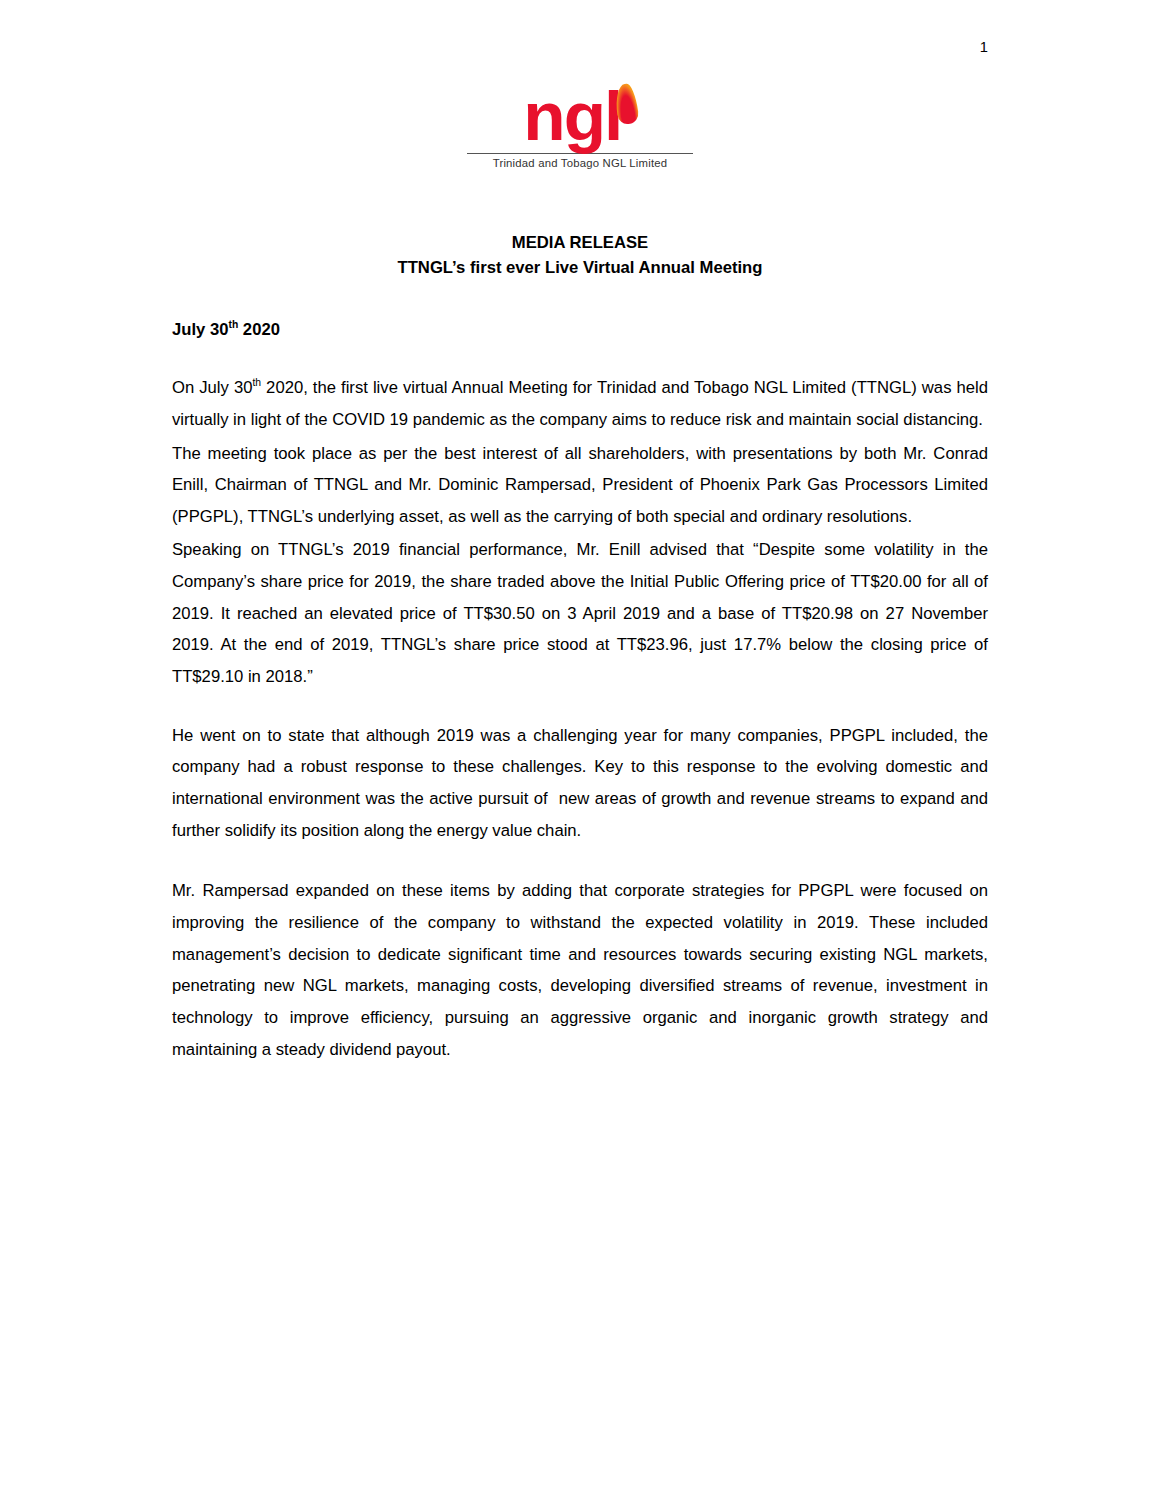1
ngl
Trinidad and Tobago NGL Limited
MEDIA RELEASE
TTNGL’s first ever Live Virtual Annual Meeting
July 30th 2020
On July 30th 2020, the first live virtual Annual Meeting for Trinidad and Tobago NGL Limited (TTNGL) was held virtually in light of the COVID 19 pandemic as the company aims to reduce risk and maintain social distancing.
The meeting took place as per the best interest of all shareholders, with presentations by both Mr. Conrad Enill, Chairman of TTNGL and Mr. Dominic Rampersad, President of Phoenix Park Gas Processors Limited (PPGPL), TTNGL’s underlying asset, as well as the carrying of both special and ordinary resolutions.
Speaking on TTNGL’s 2019 financial performance, Mr. Enill advised that “Despite some volatility in the Company’s share price for 2019, the share traded above the Initial Public Offering price of TT$20.00 for all of 2019. It reached an elevated price of TT$30.50 on 3 April 2019 and a base of TT$20.98 on 27 November 2019. At the end of 2019, TTNGL’s share price stood at TT$23.96, just 17.7% below the closing price of TT$29.10 in 2018.”
He went on to state that although 2019 was a challenging year for many companies, PPGPL included, the company had a robust response to these challenges. Key to this response to the evolving domestic and international environment was the active pursuit of new areas of growth and revenue streams to expand and further solidify its position along the energy value chain.
Mr. Rampersad expanded on these items by adding that corporate strategies for PPGPL were focused on improving the resilience of the company to withstand the expected volatility in 2019. These included management’s decision to dedicate significant time and resources towards securing existing NGL markets, penetrating new NGL markets, managing costs, developing diversified streams of revenue, investment in technology to improve efficiency, pursuing an aggressive organic and inorganic growth strategy and maintaining a steady dividend payout.